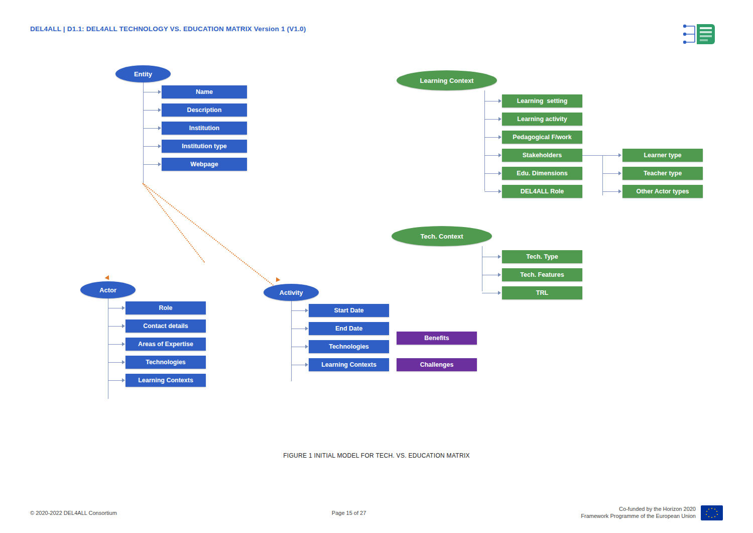DEL4ALL | D1.1: DEL4ALL TECHNOLOGY VS. EDUCATION MATRIX Version 1 (V1.0)
Entity
Name
Description
Institution
Institution type
Webpage
Learning Context
Learning setting
Learning activity
Pedagogical F/work
Stakeholders
Edu. Dimensions
DEL4ALL Role
Learner type
Teacher type
Other Actor types
Tech. Context
Tech. Type
Tech. Features
TRL
Actor
Role
Contact details
Areas of Expertise
Technologies
Learning Contexts
Activity
Start Date
End Date
Technologies
Learning Contexts
Benefits
Challenges
FIGURE 1 INITIAL MODEL FOR TECH. VS. EDUCATION MATRIX
© 2020-2022 DEL4ALL Consortium
Page 15 of 27
Co-funded by the Horizon 2020
Framework Programme of the European Union